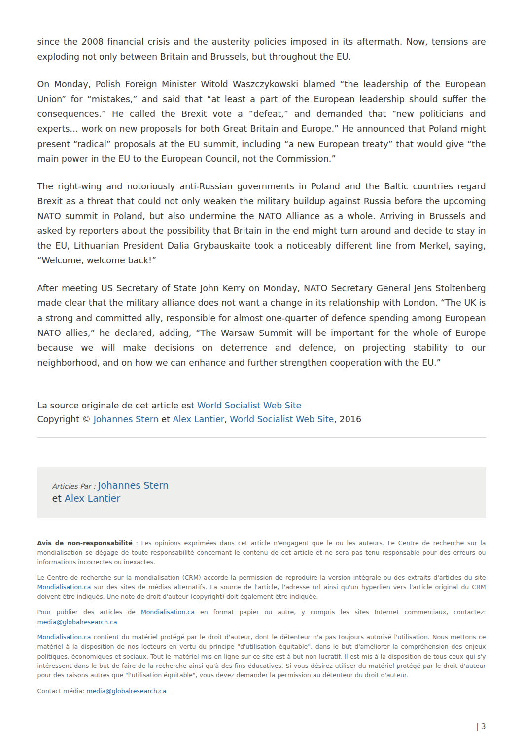since the 2008 financial crisis and the austerity policies imposed in its aftermath. Now, tensions are exploding not only between Britain and Brussels, but throughout the EU.
On Monday, Polish Foreign Minister Witold Waszczykowski blamed “the leadership of the European Union” for “mistakes,” and said that “at least a part of the European leadership should suffer the consequences.” He called the Brexit vote a “defeat,” and demanded that “new politicians and experts… work on new proposals for both Great Britain and Europe.” He announced that Poland might present “radical” proposals at the EU summit, including “a new European treaty” that would give “the main power in the EU to the European Council, not the Commission.”
The right-wing and notoriously anti-Russian governments in Poland and the Baltic countries regard Brexit as a threat that could not only weaken the military buildup against Russia before the upcoming NATO summit in Poland, but also undermine the NATO Alliance as a whole. Arriving in Brussels and asked by reporters about the possibility that Britain in the end might turn around and decide to stay in the EU, Lithuanian President Dalia Grybauskaite took a noticeably different line from Merkel, saying, “Welcome, welcome back!”
After meeting US Secretary of State John Kerry on Monday, NATO Secretary General Jens Stoltenberg made clear that the military alliance does not want a change in its relationship with London. “The UK is a strong and committed ally, responsible for almost one-quarter of defence spending among European NATO allies,” he declared, adding, “The Warsaw Summit will be important for the whole of Europe because we will make decisions on deterrence and defence, on projecting stability to our neighborhood, and on how we can enhance and further strengthen cooperation with the EU.”
La source originale de cet article est World Socialist Web Site
Copyright © Johannes Stern et Alex Lantier, World Socialist Web Site, 2016
Articles Par : Johannes Stern
et Alex Lantier
Avis de non-responsabilité : Les opinions exprimées dans cet article n'engagent que le ou les auteurs. Le Centre de recherche sur la mondialisation se dégage de toute responsabilité concernant le contenu de cet article et ne sera pas tenu responsable pour des erreurs ou informations incorrectes ou inexactes.
Le Centre de recherche sur la mondialisation (CRM) accorde la permission de reproduire la version intégrale ou des extraits d'articles du site Mondialisation.ca sur des sites de médias alternatifs. La source de l'article, l'adresse url ainsi qu'un hyperlien vers l'article original du CRM doivent être indiqués. Une note de droit d'auteur (copyright) doit également être indiquée.
Pour publier des articles de Mondialisation.ca en format papier ou autre, y compris les sites Internet commerciaux, contactez: media@globalresearch.ca
Mondialisation.ca contient du matériel protégé par le droit d'auteur, dont le détenteur n'a pas toujours autorisé l'utilisation. Nous mettons ce matériel à la disposition de nos lecteurs en vertu du principe "d'utilisation équitable", dans le but d'améliorer la compréhension des enjeux politiques, économiques et sociaux. Tout le matériel mis en ligne sur ce site est à but non lucratif. Il est mis à la disposition de tous ceux qui s'y intéressent dans le but de faire de la recherche ainsi qu'à des fins éducatives. Si vous désirez utiliser du matériel protégé par le droit d'auteur pour des raisons autres que "l'utilisation équitable", vous devez demander la permission au détenteur du droit d'auteur.
Contact média: media@globalresearch.ca
| 3